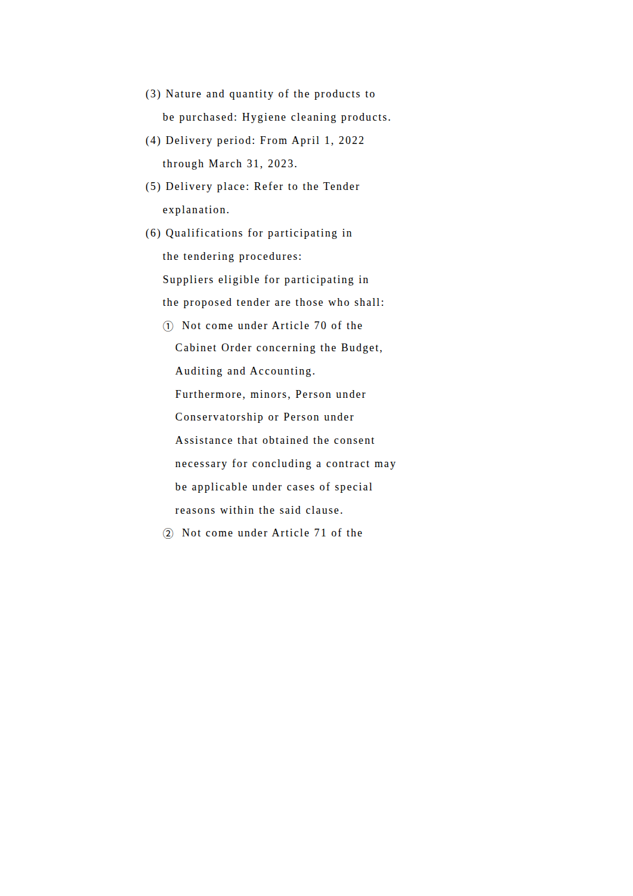(3)
Nature and quantity of the products to
be purchased: Hygiene cleaning products.
(4)
Delivery period: From April 1, 2022
through March 31, 2023.
(5)
Delivery place: Refer to the Tender
explanation.
(6)
Qualifications for participating in
the tendering procedures:
Suppliers eligible for participating in
the proposed tender are those who shall:
①
Not come under Article 70 of the
Cabinet Order concerning the Budget,
Auditing and Accounting.
Furthermore, minors, Person under
Conservatorship or Person under
Assistance that obtained the consent
necessary for concluding a contract may
be applicable under cases of special
reasons within the said clause.
②
Not come under Article 71 of the